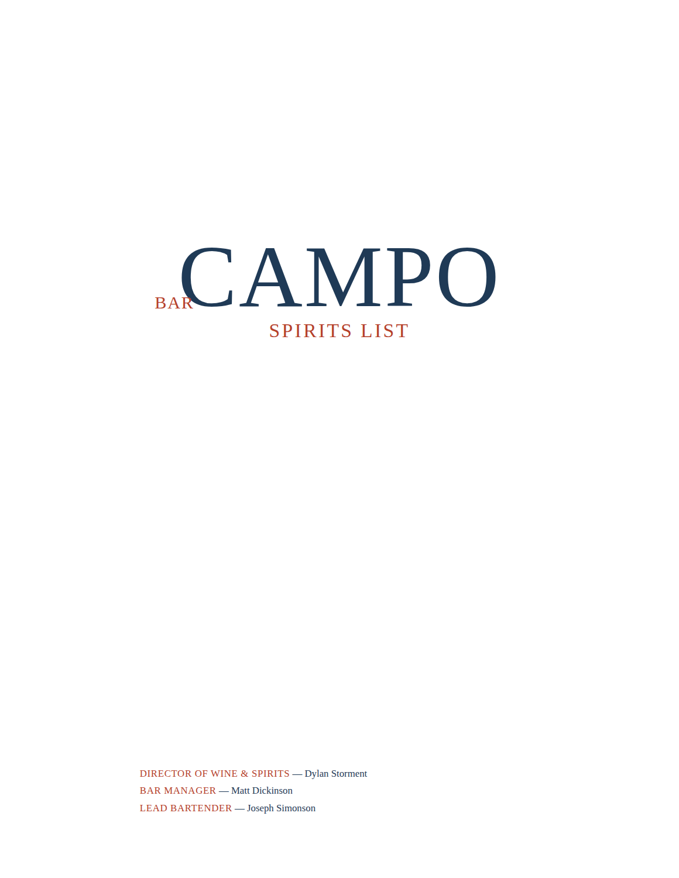Bar
CAMPO
Spirits List
Director of Wine & Spirits — Dylan Storment
Bar Manager — Matt Dickinson
Lead Bartender — Joseph Simonson